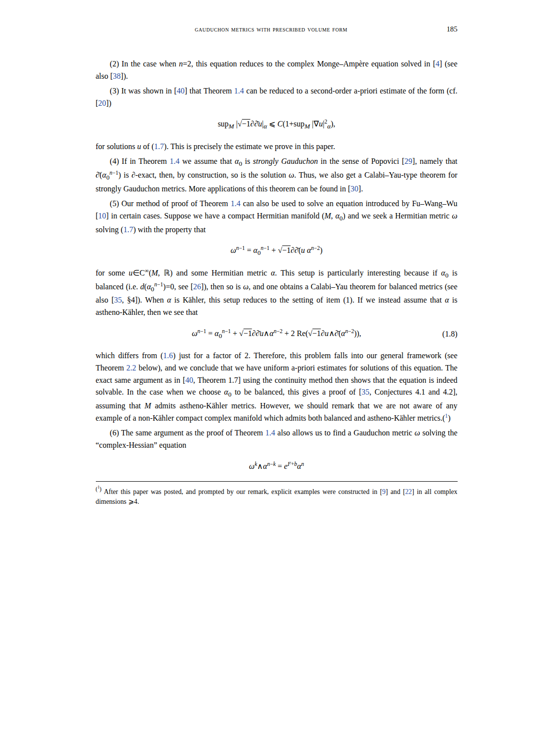gauduchon metrics with prescribed volume form 185
(2) In the case when n=2, this equation reduces to the complex Monge–Ampère equation solved in [4] (see also [38]).
(3) It was shown in [40] that Theorem 1.4 can be reduced to a second-order a-priori estimate of the form (cf. [20])
supM |√−1∂∂̄u|α ⩽ C(1+supM |∇u|2α),
for solutions u of (1.7). This is precisely the estimate we prove in this paper.
(4) If in Theorem 1.4 we assume that α0 is strongly Gauduchon in the sense of Popovici [29], namely that ∂̄(α0n−1) is ∂-exact, then, by construction, so is the solution ω. Thus, we also get a Calabi–Yau-type theorem for strongly Gauduchon metrics. More applications of this theorem can be found in [30].
(5) Our method of proof of Theorem 1.4 can also be used to solve an equation introduced by Fu–Wang–Wu [10] in certain cases. Suppose we have a compact Hermitian manifold (M, α0) and we seek a Hermitian metric ω solving (1.7) with the property that
ωn−1 = α0n−1 + √−1∂∂̄(u αn−2)
for some u∈C∞(M, ℝ) and some Hermitian metric α. This setup is particularly interesting because if α0 is balanced (i.e. d(α0n−1)=0, see [26]), then so is ω, and one obtains a Calabi–Yau theorem for balanced metrics (see also [35, §4]). When α is Kähler, this setup reduces to the setting of item (1). If we instead assume that α is astheno-Kähler, then we see that
ωn−1 = α0n−1 + √−1∂∂̄u∧αn−2 + 2 Re(√−1∂u∧∂̄(αn−2)), (1.8)
which differs from (1.6) just for a factor of 2. Therefore, this problem falls into our general framework (see Theorem 2.2 below), and we conclude that we have uniform a-priori estimates for solutions of this equation. The exact same argument as in [40, Theorem 1.7] using the continuity method then shows that the equation is indeed solvable. In the case when we choose α0 to be balanced, this gives a proof of [35, Conjectures 4.1 and 4.2], assuming that M admits astheno-Kähler metrics. However, we should remark that we are not aware of any example of a non-Kähler compact complex manifold which admits both balanced and astheno-Kähler metrics.(1)
(6) The same argument as the proof of Theorem 1.4 also allows us to find a Gauduchon metric ω solving the “complex-Hessian” equation
ωk∧αn−k = eF+bαn
(1) After this paper was posted, and prompted by our remark, explicit examples were constructed in [9] and [22] in all complex dimensions ⩾4.